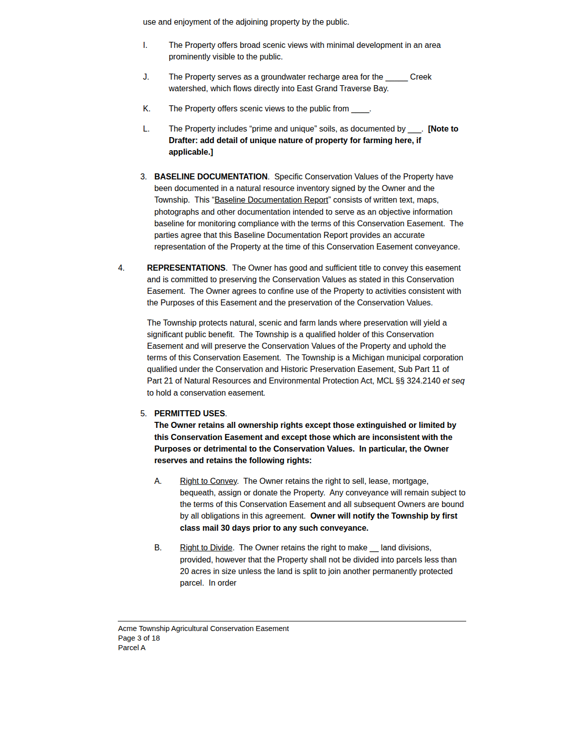use and enjoyment of the adjoining property by the public.
I.
The Property offers broad scenic views with minimal development in an area prominently visible to the public.
J.
The Property serves as a groundwater recharge area for the _____ Creek watershed, which flows directly into East Grand Traverse Bay.
K.
The Property offers scenic views to the public from ____.
L.
The Property includes “prime and unique” soils, as documented by ___. [Note to Drafter: add detail of unique nature of property for farming here, if applicable.]
3.
BASELINE DOCUMENTATION. Specific Conservation Values of the Property have been documented in a natural resource inventory signed by the Owner and the Township. This “Baseline Documentation Report” consists of written text, maps, photographs and other documentation intended to serve as an objective information baseline for monitoring compliance with the terms of this Conservation Easement. The parties agree that this Baseline Documentation Report provides an accurate representation of the Property at the time of this Conservation Easement conveyance.
4.
REPRESENTATIONS. The Owner has good and sufficient title to convey this easement and is committed to preserving the Conservation Values as stated in this Conservation Easement. The Owner agrees to confine use of the Property to activities consistent with the Purposes of this Easement and the preservation of the Conservation Values.
The Township protects natural, scenic and farm lands where preservation will yield a significant public benefit. The Township is a qualified holder of this Conservation Easement and will preserve the Conservation Values of the Property and uphold the terms of this Conservation Easement. The Township is a Michigan municipal corporation qualified under the Conservation and Historic Preservation Easement, Sub Part 11 of Part 21 of Natural Resources and Environmental Protection Act, MCL §§ 324.2140 et seq to hold a conservation easement.
5.
PERMITTED USES.
The Owner retains all ownership rights except those extinguished or limited by this Conservation Easement and except those which are inconsistent with the Purposes or detrimental to the Conservation Values. In particular, the Owner reserves and retains the following rights:
A.
Right to Convey. The Owner retains the right to sell, lease, mortgage, bequeath, assign or donate the Property. Any conveyance will remain subject to the terms of this Conservation Easement and all subsequent Owners are bound by all obligations in this agreement. Owner will notify the Township by first class mail 30 days prior to any such conveyance.
B.
Right to Divide. The Owner retains the right to make __ land divisions, provided, however that the Property shall not be divided into parcels less than 20 acres in size unless the land is split to join another permanently protected parcel. In order
Acme Township Agricultural Conservation Easement
Page 3 of 18
Parcel A